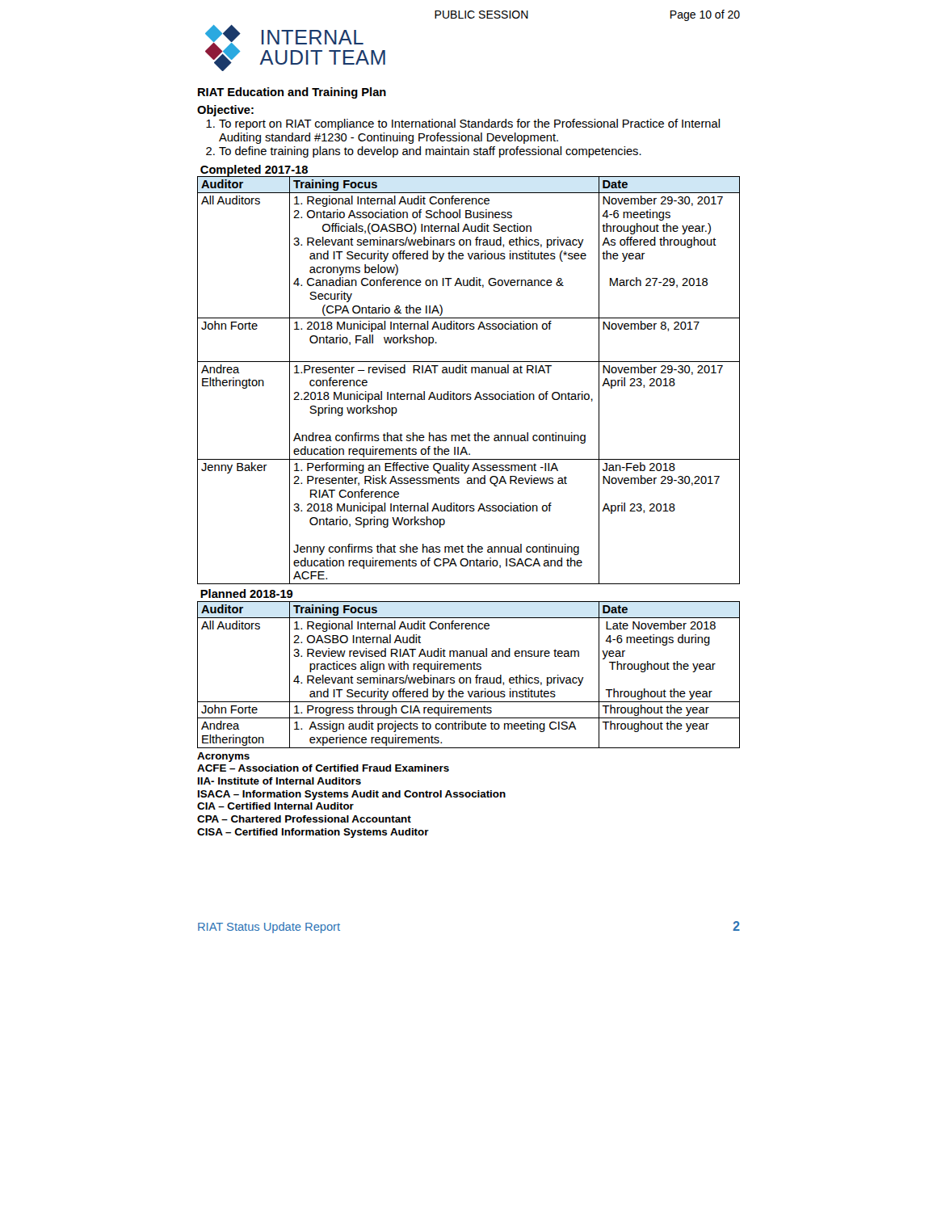PUBLIC SESSION
Page 10 of 20
INTERNAL
AUDIT TEAM
RIAT Education and Training Plan
Objective:
To report on RIAT compliance to International Standards for the Professional Practice of Internal Auditing standard #1230 - Continuing Professional Development.
To define training plans to develop and maintain staff professional competencies.
Completed 2017-18
| Auditor | Training Focus | Date |
| --- | --- | --- |
| All Auditors | 1. Regional Internal Audit Conference 2. Ontario Association of School Business Officials,(OASBO) Internal Audit Section 3. Relevant seminars/webinars on fraud, ethics, privacy and IT Security offered by the various institutes (*see acronyms below) 4. Canadian Conference on IT Audit, Governance & Security (CPA Ontario & the IIA) | November 29-30, 2017 4-6 meetings throughout the year.) As offered throughout the year March 27-29, 2018 |
| John Forte | 1. 2018 Municipal Internal Auditors Association of Ontario, Fall workshop. | November 8, 2017 |
| Andrea Eltherington | 1.Presenter – revised RIAT audit manual at RIAT conference 2.2018 Municipal Internal Auditors Association of Ontario, Spring workshop Andrea confirms that she has met the annual continuing education requirements of the IIA. | November 29-30, 2017 April 23, 2018 |
| Jenny Baker | 1. Performing an Effective Quality Assessment -IIA 2. Presenter, Risk Assessments and QA Reviews at RIAT Conference 3. 2018 Municipal Internal Auditors Association of Ontario, Spring Workshop Jenny confirms that she has met the annual continuing education requirements of CPA Ontario, ISACA and the ACFE. | Jan-Feb 2018 November 29-30,2017 April 23, 2018 |
Planned 2018-19
| Auditor | Training Focus | Date |
| --- | --- | --- |
| All Auditors | 1. Regional Internal Audit Conference 2. OASBO Internal Audit 3. Review revised RIAT Audit manual and ensure team practices align with requirements 4. Relevant seminars/webinars on fraud, ethics, privacy and IT Security offered by the various institutes | Late November 2018 4-6 meetings during year Throughout the year Throughout the year |
| John Forte | 1. Progress through CIA requirements | Throughout the year |
| Andrea Eltherington | 1. Assign audit projects to contribute to meeting CISA experience requirements. | Throughout the year |
Acronyms
ACFE – Association of Certified Fraud Examiners
IIA- Institute of Internal Auditors
ISACA – Information Systems Audit and Control Association
CIA – Certified Internal Auditor
CPA – Chartered Professional Accountant
CISA – Certified Information Systems Auditor
RIAT Status Update Report
2